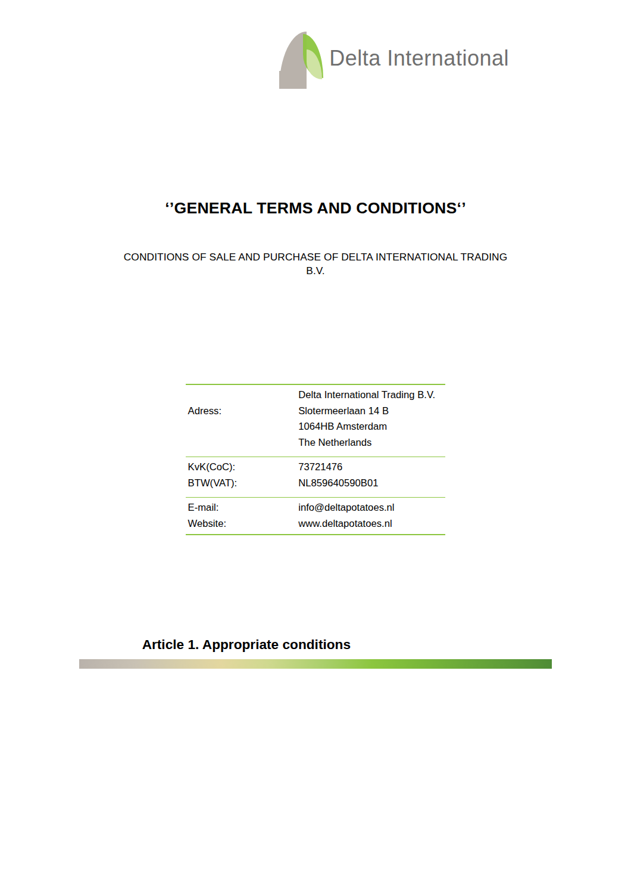Delta International
‘’GENERAL TERMS AND CONDITIONS‘’
CONDITIONS OF SALE AND PURCHASE OF DELTA INTERNATIONAL TRADING B.V.
| | Delta International Trading B.V. |
| Adress: | Slotermeerlaan 14 B |
| | 1064HB Amsterdam |
| | The Netherlands |
| KvK(CoC): | 73721476 |
| BTW(VAT): | NL859640590B01 |
| E-mail: | info@deltapotatoes.nl |
| Website: | www.deltapotatoes.nl |
Article 1. Appropriate conditions